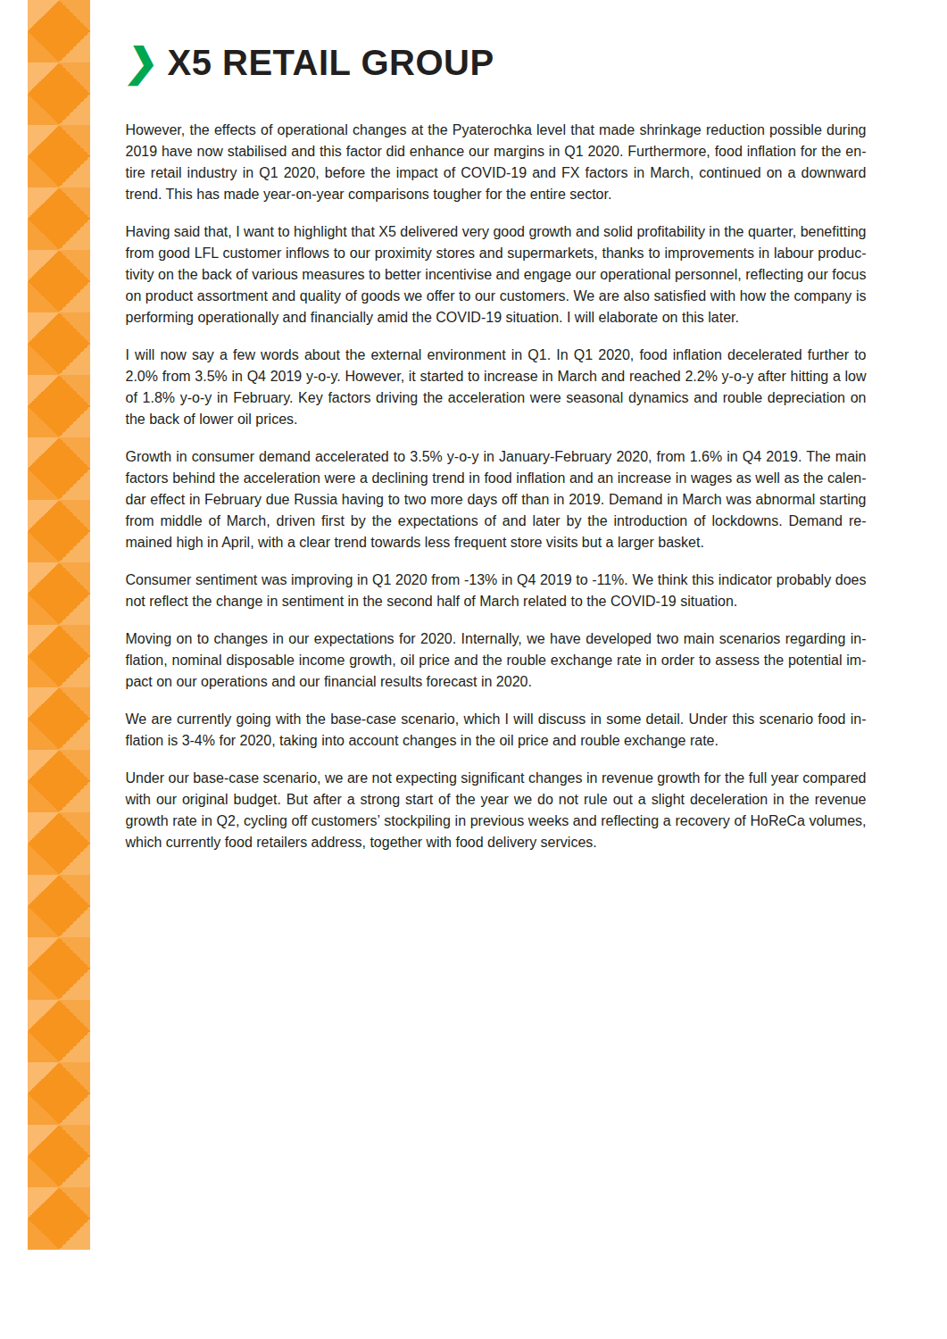❯ X5 RETAIL GROUP
However, the effects of operational changes at the Pyaterochka level that made shrinkage reduction possible during 2019 have now stabilised and this factor did enhance our margins in Q1 2020. Furthermore, food inflation for the entire retail industry in Q1 2020, before the impact of COVID-19 and FX factors in March, continued on a downward trend. This has made year-on-year comparisons tougher for the entire sector.
Having said that, I want to highlight that X5 delivered very good growth and solid profitability in the quarter, benefitting from good LFL customer inflows to our proximity stores and supermarkets, thanks to improvements in labour productivity on the back of various measures to better incentivise and engage our operational personnel, reflecting our focus on product assortment and quality of goods we offer to our customers. We are also satisfied with how the company is performing operationally and financially amid the COVID-19 situation. I will elaborate on this later.
I will now say a few words about the external environment in Q1. In Q1 2020, food inflation decelerated further to 2.0% from 3.5% in Q4 2019 y-o-y. However, it started to increase in March and reached 2.2% y-o-y after hitting a low of 1.8% y-o-y in February. Key factors driving the acceleration were seasonal dynamics and rouble depreciation on the back of lower oil prices.
Growth in consumer demand accelerated to 3.5% y-o-y in January-February 2020, from 1.6% in Q4 2019. The main factors behind the acceleration were a declining trend in food inflation and an increase in wages as well as the calendar effect in February due Russia having to two more days off than in 2019. Demand in March was abnormal starting from middle of March, driven first by the expectations of and later by the introduction of lockdowns. Demand remained high in April, with a clear trend towards less frequent store visits but a larger basket.
Consumer sentiment was improving in Q1 2020 from -13% in Q4 2019 to -11%. We think this indicator probably does not reflect the change in sentiment in the second half of March related to the COVID-19 situation.
Moving on to changes in our expectations for 2020. Internally, we have developed two main scenarios regarding inflation, nominal disposable income growth, oil price and the rouble exchange rate in order to assess the potential impact on our operations and our financial results forecast in 2020.
We are currently going with the base-case scenario, which I will discuss in some detail. Under this scenario food inflation is 3-4% for 2020, taking into account changes in the oil price and rouble exchange rate.
Under our base-case scenario, we are not expecting significant changes in revenue growth for the full year compared with our original budget. But after a strong start of the year we do not rule out a slight deceleration in the revenue growth rate in Q2, cycling off customers’ stockpiling in previous weeks and reflecting a recovery of HoReCa volumes, which currently food retailers address, together with food delivery services.